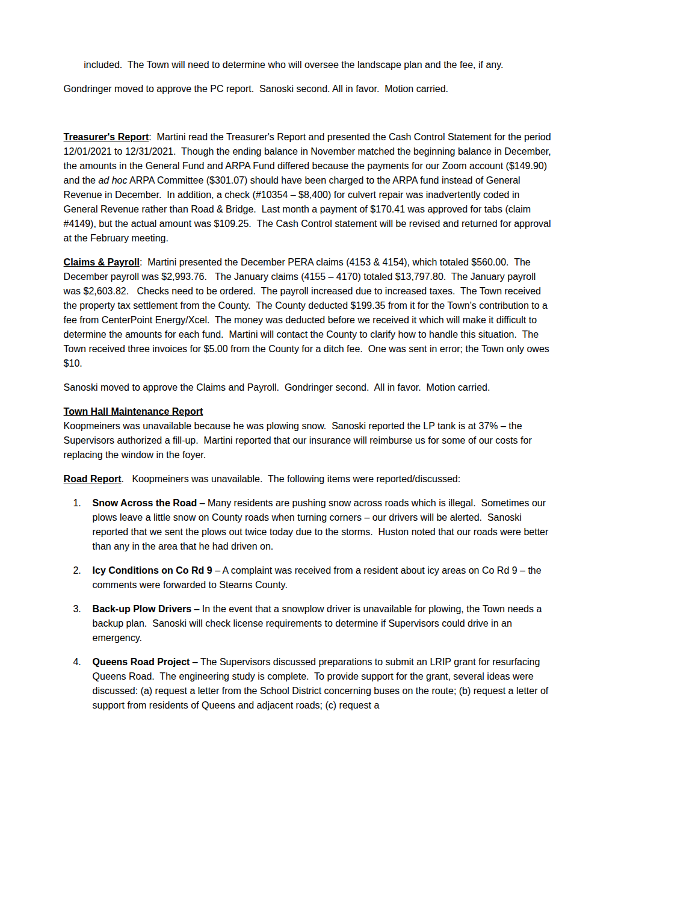included. The Town will need to determine who will oversee the landscape plan and the fee, if any.
Gondringer moved to approve the PC report. Sanoski second. All in favor. Motion carried.
Treasurer's Report: Martini read the Treasurer's Report and presented the Cash Control Statement for the period 12/01/2021 to 12/31/2021. Though the ending balance in November matched the beginning balance in December, the amounts in the General Fund and ARPA Fund differed because the payments for our Zoom account ($149.90) and the ad hoc ARPA Committee ($301.07) should have been charged to the ARPA fund instead of General Revenue in December. In addition, a check (#10354 – $8,400) for culvert repair was inadvertently coded in General Revenue rather than Road & Bridge. Last month a payment of $170.41 was approved for tabs (claim #4149), but the actual amount was $109.25. The Cash Control statement will be revised and returned for approval at the February meeting.
Claims & Payroll: Martini presented the December PERA claims (4153 & 4154), which totaled $560.00. The December payroll was $2,993.76. The January claims (4155 – 4170) totaled $13,797.80. The January payroll was $2,603.82. Checks need to be ordered. The payroll increased due to increased taxes. The Town received the property tax settlement from the County. The County deducted $199.35 from it for the Town's contribution to a fee from CenterPoint Energy/Xcel. The money was deducted before we received it which will make it difficult to determine the amounts for each fund. Martini will contact the County to clarify how to handle this situation. The Town received three invoices for $5.00 from the County for a ditch fee. One was sent in error; the Town only owes $10.
Sanoski moved to approve the Claims and Payroll. Gondringer second. All in favor. Motion carried.
Town Hall Maintenance Report
Koopmeiners was unavailable because he was plowing snow. Sanoski reported the LP tank is at 37% – the Supervisors authorized a fill-up. Martini reported that our insurance will reimburse us for some of our costs for replacing the window in the foyer.
Road Report. Koopmeiners was unavailable. The following items were reported/discussed:
Snow Across the Road – Many residents are pushing snow across roads which is illegal. Sometimes our plows leave a little snow on County roads when turning corners – our drivers will be alerted. Sanoski reported that we sent the plows out twice today due to the storms. Huston noted that our roads were better than any in the area that he had driven on.
Icy Conditions on Co Rd 9 – A complaint was received from a resident about icy areas on Co Rd 9 – the comments were forwarded to Stearns County.
Back-up Plow Drivers – In the event that a snowplow driver is unavailable for plowing, the Town needs a backup plan. Sanoski will check license requirements to determine if Supervisors could drive in an emergency.
Queens Road Project – The Supervisors discussed preparations to submit an LRIP grant for resurfacing Queens Road. The engineering study is complete. To provide support for the grant, several ideas were discussed: (a) request a letter from the School District concerning buses on the route; (b) request a letter of support from residents of Queens and adjacent roads; (c) request a